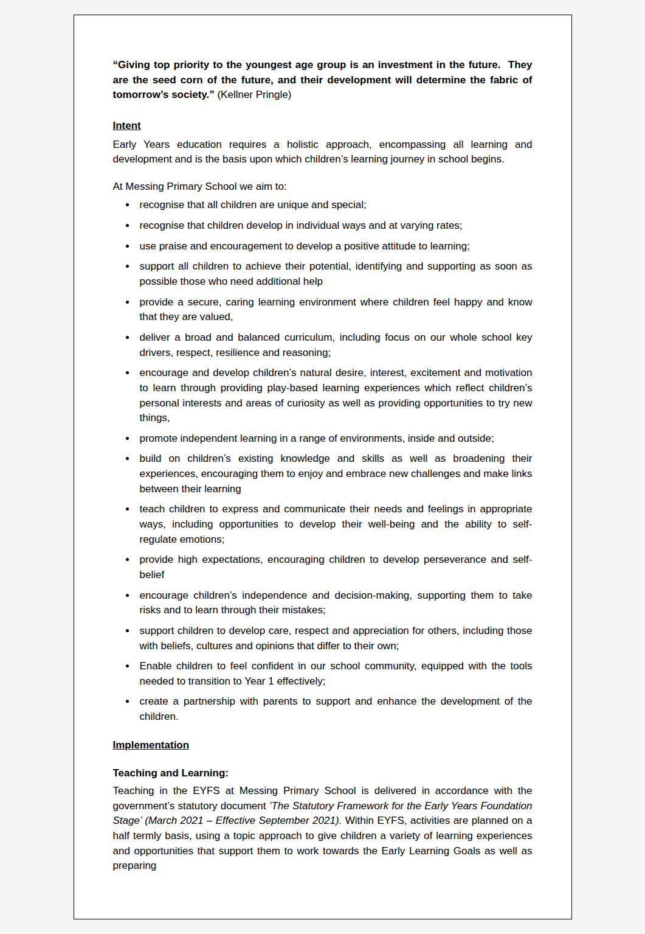“Giving top priority to the youngest age group is an investment in the future. They are the seed corn of the future, and their development will determine the fabric of tomorrow’s society.” (Kellner Pringle)
Intent
Early Years education requires a holistic approach, encompassing all learning and development and is the basis upon which children’s learning journey in school begins.
At Messing Primary School we aim to:
recognise that all children are unique and special;
recognise that children develop in individual ways and at varying rates;
use praise and encouragement to develop a positive attitude to learning;
support all children to achieve their potential, identifying and supporting as soon as possible those who need additional help
provide a secure, caring learning environment where children feel happy and know that they are valued,
deliver a broad and balanced curriculum, including focus on our whole school key drivers, respect, resilience and reasoning;
encourage and develop children’s natural desire, interest, excitement and motivation to learn through providing play-based learning experiences which reflect children’s personal interests and areas of curiosity as well as providing opportunities to try new things,
promote independent learning in a range of environments, inside and outside;
build on children’s existing knowledge and skills as well as broadening their experiences, encouraging them to enjoy and embrace new challenges and make links between their learning
teach children to express and communicate their needs and feelings in appropriate ways, including opportunities to develop their well-being and the ability to self-regulate emotions;
provide high expectations, encouraging children to develop perseverance and self-belief
encourage children’s independence and decision-making, supporting them to take risks and to learn through their mistakes;
support children to develop care, respect and appreciation for others, including those with beliefs, cultures and opinions that differ to their own;
Enable children to feel confident in our school community, equipped with the tools needed to transition to Year 1 effectively;
create a partnership with parents to support and enhance the development of the children.
Implementation
Teaching and Learning:
Teaching in the EYFS at Messing Primary School is delivered in accordance with the government’s statutory document ’The Statutory Framework for the Early Years Foundation Stage’ (March 2021 – Effective September 2021). Within EYFS, activities are planned on a half termly basis, using a topic approach to give children a variety of learning experiences and opportunities that support them to work towards the Early Learning Goals as well as preparing